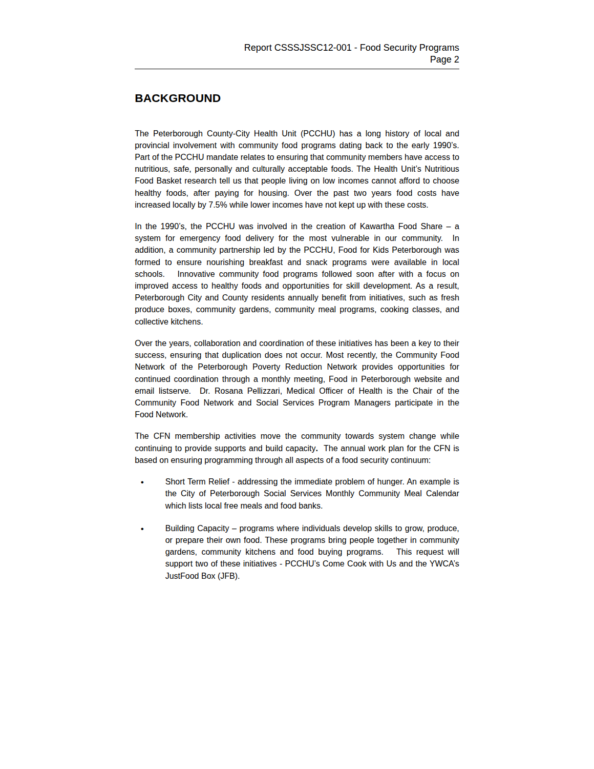Report CSSSJSSC12-001 - Food Security Programs Page 2
BACKGROUND
The Peterborough County-City Health Unit (PCCHU) has a long history of local and provincial involvement with community food programs dating back to the early 1990’s. Part of the PCCHU mandate relates to ensuring that community members have access to nutritious, safe, personally and culturally acceptable foods. The Health Unit’s Nutritious Food Basket research tell us that people living on low incomes cannot afford to choose healthy foods, after paying for housing. Over the past two years food costs have increased locally by 7.5% while lower incomes have not kept up with these costs.
In the 1990’s, the PCCHU was involved in the creation of Kawartha Food Share – a system for emergency food delivery for the most vulnerable in our community. In addition, a community partnership led by the PCCHU, Food for Kids Peterborough was formed to ensure nourishing breakfast and snack programs were available in local schools. Innovative community food programs followed soon after with a focus on improved access to healthy foods and opportunities for skill development. As a result, Peterborough City and County residents annually benefit from initiatives, such as fresh produce boxes, community gardens, community meal programs, cooking classes, and collective kitchens.
Over the years, collaboration and coordination of these initiatives has been a key to their success, ensuring that duplication does not occur. Most recently, the Community Food Network of the Peterborough Poverty Reduction Network provides opportunities for continued coordination through a monthly meeting, Food in Peterborough website and email listserve. Dr. Rosana Pellizzari, Medical Officer of Health is the Chair of the Community Food Network and Social Services Program Managers participate in the Food Network.
The CFN membership activities move the community towards system change while continuing to provide supports and build capacity. The annual work plan for the CFN is based on ensuring programming through all aspects of a food security continuum:
Short Term Relief - addressing the immediate problem of hunger. An example is the City of Peterborough Social Services Monthly Community Meal Calendar which lists local free meals and food banks.
Building Capacity – programs where individuals develop skills to grow, produce, or prepare their own food. These programs bring people together in community gardens, community kitchens and food buying programs. This request will support two of these initiatives - PCCHU’s Come Cook with Us and the YWCA’s JustFood Box (JFB).